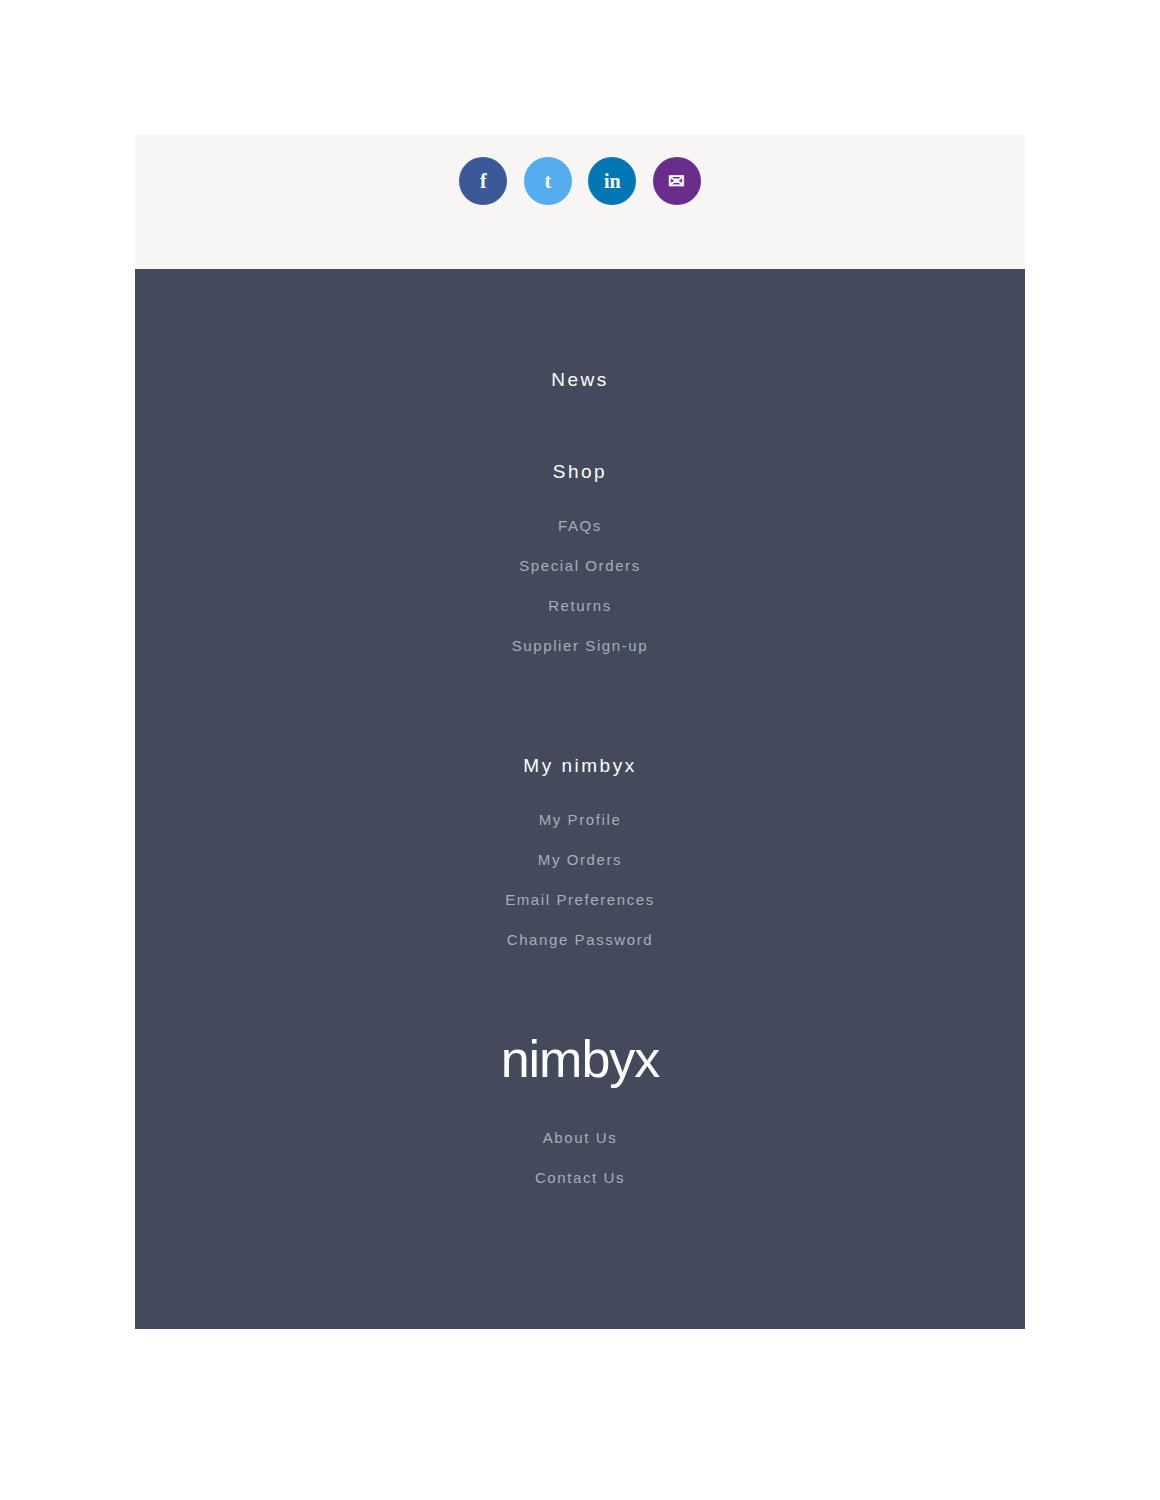f
t
in
✉
News
Shop
FAQs
Special Orders
Returns
Supplier Sign-up
My nimbyx
My Profile
My Orders
Email Preferences
Change Password
nimbyx
About Us
Contact Us